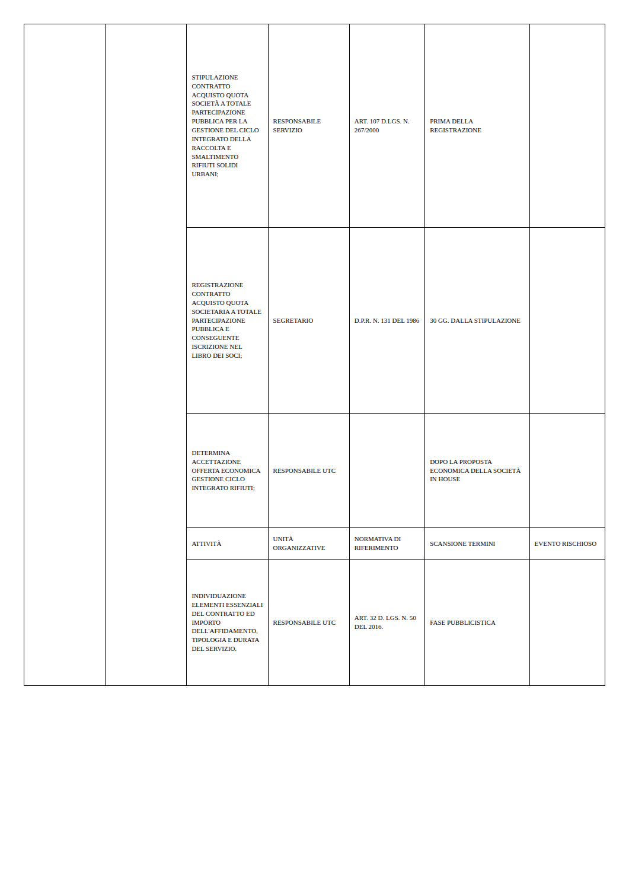| | | STIPULAZIONE CONTRATTO ACQUISTO QUOTA SOCIETÀ A TOTALE PARTECIPAZIONE PUBBLICA PER LA GESTIONE DEL CICLO INTEGRATO DELLA RACCOLTA E SMALTIMENTO RIFIUTI SOLIDI URBANI; | RESPONSABILE SERVIZIO | ART. 107 D.LGS. N. 267/2000 | PRIMA DELLA REGISTRAZIONE | |
| REGISTRAZIONE CONTRATTO ACQUISTO QUOTA SOCIETARIA A TOTALE PARTECIPAZIONE PUBBLICA E CONSEGUENTE ISCRIZIONE NEL LIBRO DEI SOCI; | SEGRETARIO | D.P.R. N. 131 DEL 1986 | 30 GG. DALLA STIPULAZIONE | |
| DETERMINA ACCETTAZIONE OFFERTA ECONOMICA GESTIONE CICLO INTEGRATO RIFIUTI; | RESPONSABILE UTC | | DOPO LA PROPOSTA ECONOMICA DELLA SOCIETÀ IN HOUSE | |
| ATTIVITÀ | UNITÀ ORGANIZZATIVE | NORMATIVA DI RIFERIMENTO | SCANSIONE TERMINI | EVENTO RISCHIOSO |
| INDIVIDUAZIONE ELEMENTI ESSENZIALI DEL CONTRATTO ED IMPORTO DELL'AFFIDAMENTO, TIPOLOGIA E DURATA DEL SERVIZIO. | RESPONSABILE UTC | ART. 32 D. LGS. N. 50 DEL 2016. | FASE PUBBLICISTICA | |